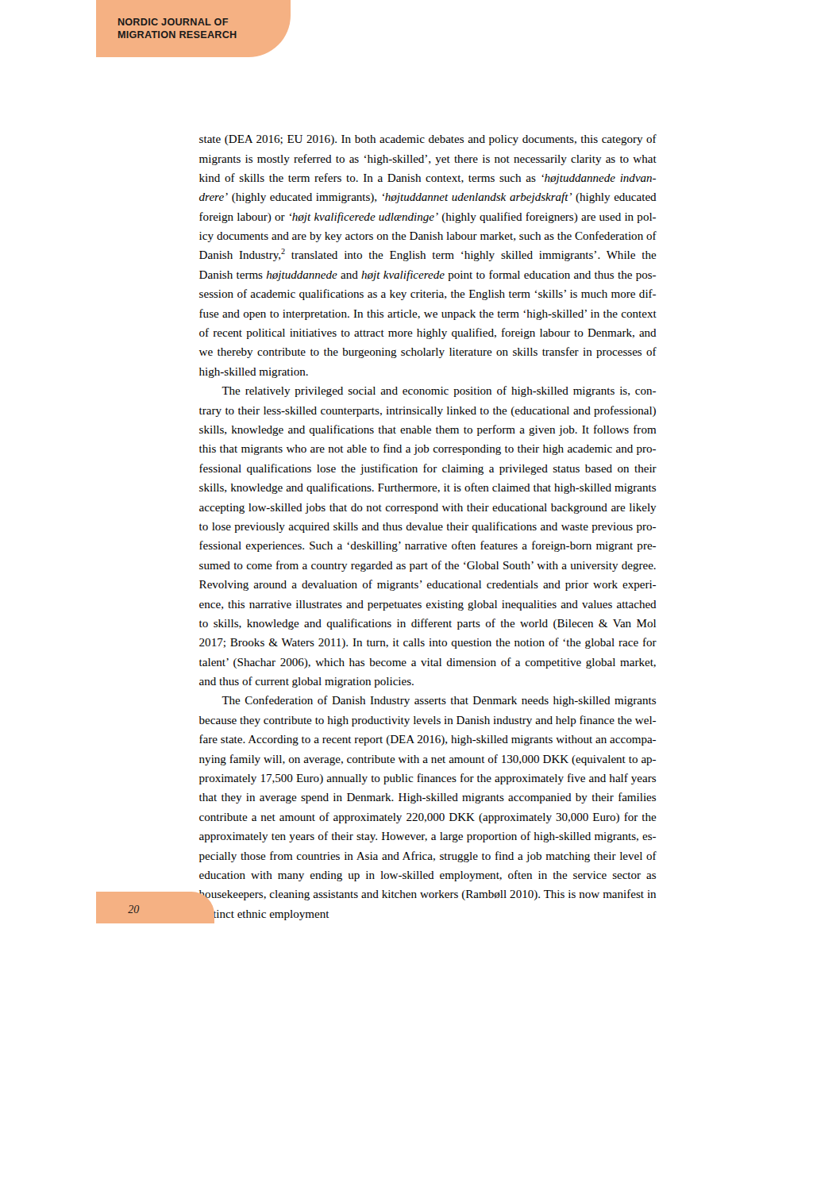Nordic Journal of
Migration Research
state (DEA 2016; EU 2016). In both academic debates and policy documents, this category of migrants is mostly referred to as ‘high-skilled’, yet there is not necessarily clarity as to what kind of skills the term refers to. In a Danish context, terms such as ‘højtuddannede indvandrere’ (highly educated immigrants), ‘højtuddannet udenlandsk arbejdskraft’ (highly educated foreign labour) or ‘højt kvalificerede udlændinge’ (highly qualified foreigners) are used in policy documents and are by key actors on the Danish labour market, such as the Confederation of Danish Industry,2 translated into the English term ‘highly skilled immigrants’. While the Danish terms højtuddannede and højt kvalificerede point to formal education and thus the possession of academic qualifications as a key criteria, the English term ‘skills’ is much more diffuse and open to interpretation. In this article, we unpack the term ‘high-skilled’ in the context of recent political initiatives to attract more highly qualified, foreign labour to Denmark, and we thereby contribute to the burgeoning scholarly literature on skills transfer in processes of high-skilled migration.
The relatively privileged social and economic position of high-skilled migrants is, contrary to their less-skilled counterparts, intrinsically linked to the (educational and professional) skills, knowledge and qualifications that enable them to perform a given job. It follows from this that migrants who are not able to find a job corresponding to their high academic and professional qualifications lose the justification for claiming a privileged status based on their skills, knowledge and qualifications. Furthermore, it is often claimed that high-skilled migrants accepting low-skilled jobs that do not correspond with their educational background are likely to lose previously acquired skills and thus devalue their qualifications and waste previous professional experiences. Such a ‘deskilling’ narrative often features a foreign-born migrant presumed to come from a country regarded as part of the ‘Global South’ with a university degree. Revolving around a devaluation of migrants’ educational credentials and prior work experience, this narrative illustrates and perpetuates existing global inequalities and values attached to skills, knowledge and qualifications in different parts of the world (Bilecen & Van Mol 2017; Brooks & Waters 2011). In turn, it calls into question the notion of ‘the global race for talent’ (Shachar 2006), which has become a vital dimension of a competitive global market, and thus of current global migration policies.
The Confederation of Danish Industry asserts that Denmark needs high-skilled migrants because they contribute to high productivity levels in Danish industry and help finance the welfare state. According to a recent report (DEA 2016), high-skilled migrants without an accompanying family will, on average, contribute with a net amount of 130,000 DKK (equivalent to approximately 17,500 Euro) annually to public finances for the approximately five and half years that they in average spend in Denmark. High-skilled migrants accompanied by their families contribute a net amount of approximately 220,000 DKK (approximately 30,000 Euro) for the approximately ten years of their stay. However, a large proportion of high-skilled migrants, especially those from countries in Asia and Africa, struggle to find a job matching their level of education with many ending up in low-skilled employment, often in the service sector as housekeepers, cleaning assistants and kitchen workers (Rambøll 2010). This is now manifest in distinct ethnic employment
20